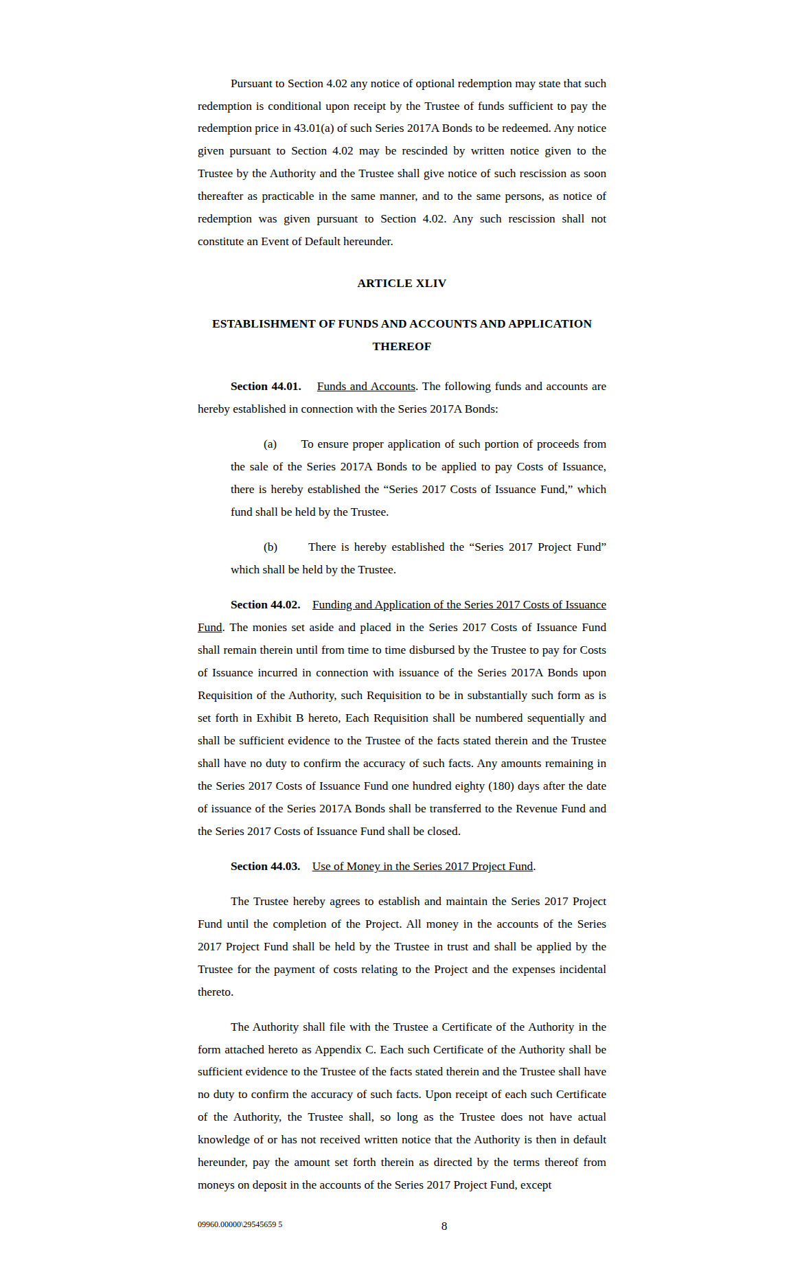Pursuant to Section 4.02 any notice of optional redemption may state that such redemption is conditional upon receipt by the Trustee of funds sufficient to pay the redemption price in 43.01(a) of such Series 2017A Bonds to be redeemed. Any notice given pursuant to Section 4.02 may be rescinded by written notice given to the Trustee by the Authority and the Trustee shall give notice of such rescission as soon thereafter as practicable in the same manner, and to the same persons, as notice of redemption was given pursuant to Section 4.02. Any such rescission shall not constitute an Event of Default hereunder.
ARTICLE XLIV
ESTABLISHMENT OF FUNDS AND ACCOUNTS AND APPLICATION THEREOF
Section 44.01. Funds and Accounts. The following funds and accounts are hereby established in connection with the Series 2017A Bonds:
(a) To ensure proper application of such portion of proceeds from the sale of the Series 2017A Bonds to be applied to pay Costs of Issuance, there is hereby established the “Series 2017 Costs of Issuance Fund,” which fund shall be held by the Trustee.
(b) There is hereby established the “Series 2017 Project Fund” which shall be held by the Trustee.
Section 44.02. Funding and Application of the Series 2017 Costs of Issuance Fund. The monies set aside and placed in the Series 2017 Costs of Issuance Fund shall remain therein until from time to time disbursed by the Trustee to pay for Costs of Issuance incurred in connection with issuance of the Series 2017A Bonds upon Requisition of the Authority, such Requisition to be in substantially such form as is set forth in Exhibit B hereto, Each Requisition shall be numbered sequentially and shall be sufficient evidence to the Trustee of the facts stated therein and the Trustee shall have no duty to confirm the accuracy of such facts. Any amounts remaining in the Series 2017 Costs of Issuance Fund one hundred eighty (180) days after the date of issuance of the Series 2017A Bonds shall be transferred to the Revenue Fund and the Series 2017 Costs of Issuance Fund shall be closed.
Section 44.03. Use of Money in the Series 2017 Project Fund.
The Trustee hereby agrees to establish and maintain the Series 2017 Project Fund until the completion of the Project. All money in the accounts of the Series 2017 Project Fund shall be held by the Trustee in trust and shall be applied by the Trustee for the payment of costs relating to the Project and the expenses incidental thereto.
The Authority shall file with the Trustee a Certificate of the Authority in the form attached hereto as Appendix C. Each such Certificate of the Authority shall be sufficient evidence to the Trustee of the facts stated therein and the Trustee shall have no duty to confirm the accuracy of such facts. Upon receipt of each such Certificate of the Authority, the Trustee shall, so long as the Trustee does not have actual knowledge of or has not received written notice that the Authority is then in default hereunder, pay the amount set forth therein as directed by the terms thereof from moneys on deposit in the accounts of the Series 2017 Project Fund, except
09960.00000\29545659 5
8